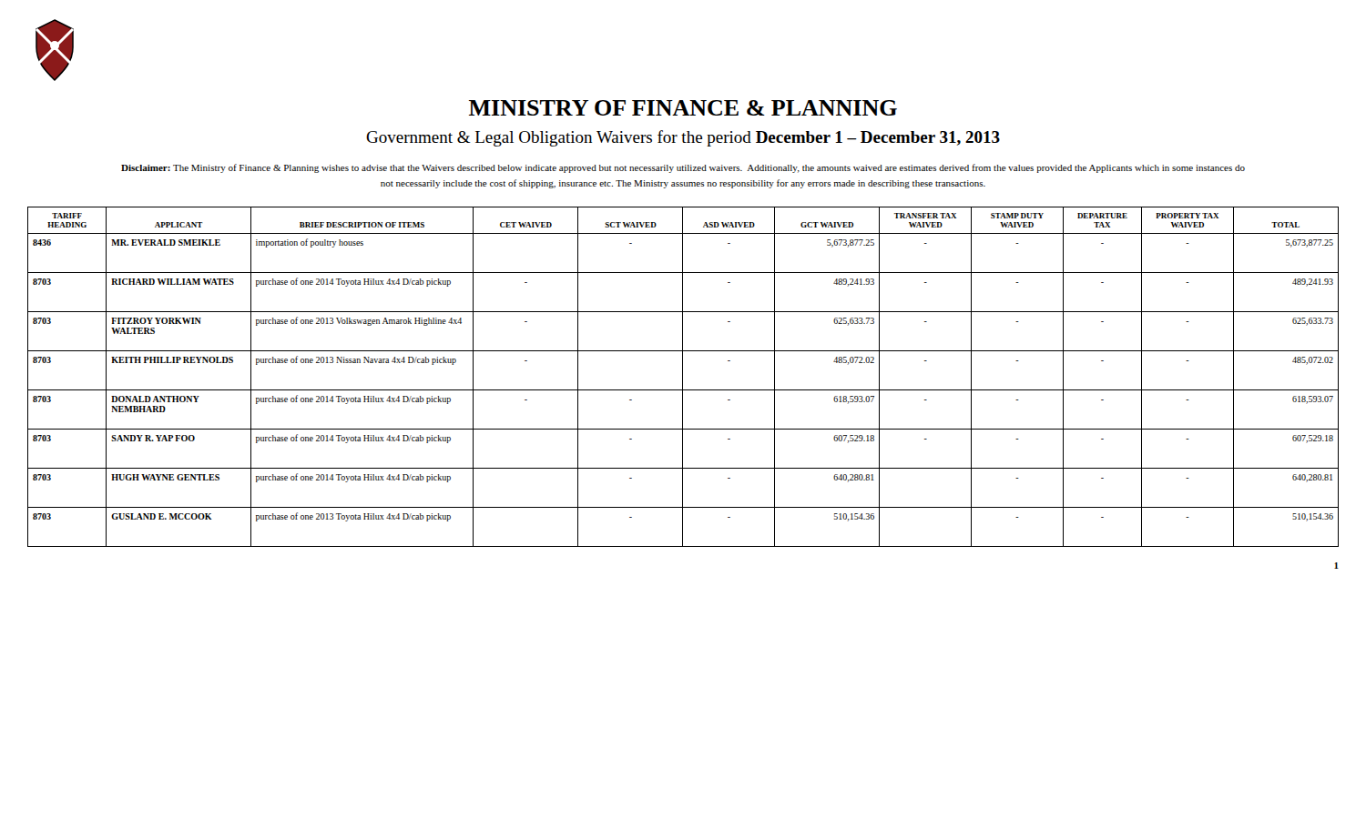MINISTRY OF FINANCE & PLANNING
Government & Legal Obligation Waivers for the period December 1 – December 31, 2013
Disclaimer: The Ministry of Finance & Planning wishes to advise that the Waivers described below indicate approved but not necessarily utilized waivers. Additionally, the amounts waived are estimates derived from the values provided the Applicants which in some instances do not necessarily include the cost of shipping, insurance etc. The Ministry assumes no responsibility for any errors made in describing these transactions.
| TARIFF HEADING | APPLICANT | BRIEF DESCRIPTION OF ITEMS | CET WAIVED | SCT WAIVED | ASD WAIVED | GCT WAIVED | TRANSFER TAX WAIVED | STAMP DUTY WAIVED | DEPARTURE TAX | PROPERTY TAX WAIVED | TOTAL |
| --- | --- | --- | --- | --- | --- | --- | --- | --- | --- | --- | --- |
| 8436 | MR. EVERALD SMEIKLE | importation of poultry houses | | - | - | 5,673,877.25 | - | - | - | - | 5,673,877.25 |
| 8703 | RICHARD WILLIAM WATES | purchase of one 2014 Toyota Hilux 4x4 D/cab pickup | - | | - | 489,241.93 | - | - | - | - | 489,241.93 |
| 8703 | FITZROY YORKWIN WALTERS | purchase of one 2013 Volkswagen Amarok Highline 4x4 | - | | - | 625,633.73 | - | - | - | - | 625,633.73 |
| 8703 | KEITH PHILLIP REYNOLDS | purchase of one 2013 Nissan Navara 4x4 D/cab pickup | - | | - | 485,072.02 | - | - | - | - | 485,072.02 |
| 8703 | DONALD ANTHONY NEMBHARD | purchase of one 2014 Toyota Hilux 4x4 D/cab pickup | - | - | - | 618,593.07 | - | - | - | - | 618,593.07 |
| 8703 | SANDY R. YAP FOO | purchase of one 2014 Toyota Hilux 4x4 D/cab pickup | | - | - | 607,529.18 | - | - | - | - | 607,529.18 |
| 8703 | HUGH WAYNE GENTLES | purchase of one 2014 Toyota Hilux 4x4 D/cab pickup | | - | - | 640,280.81 | | - | - | - | 640,280.81 |
| 8703 | GUSLAND E. MCCOOK | purchase of one 2013 Toyota Hilux 4x4 D/cab pickup | | - | - | 510,154.36 | | - | - | - | 510,154.36 |
1